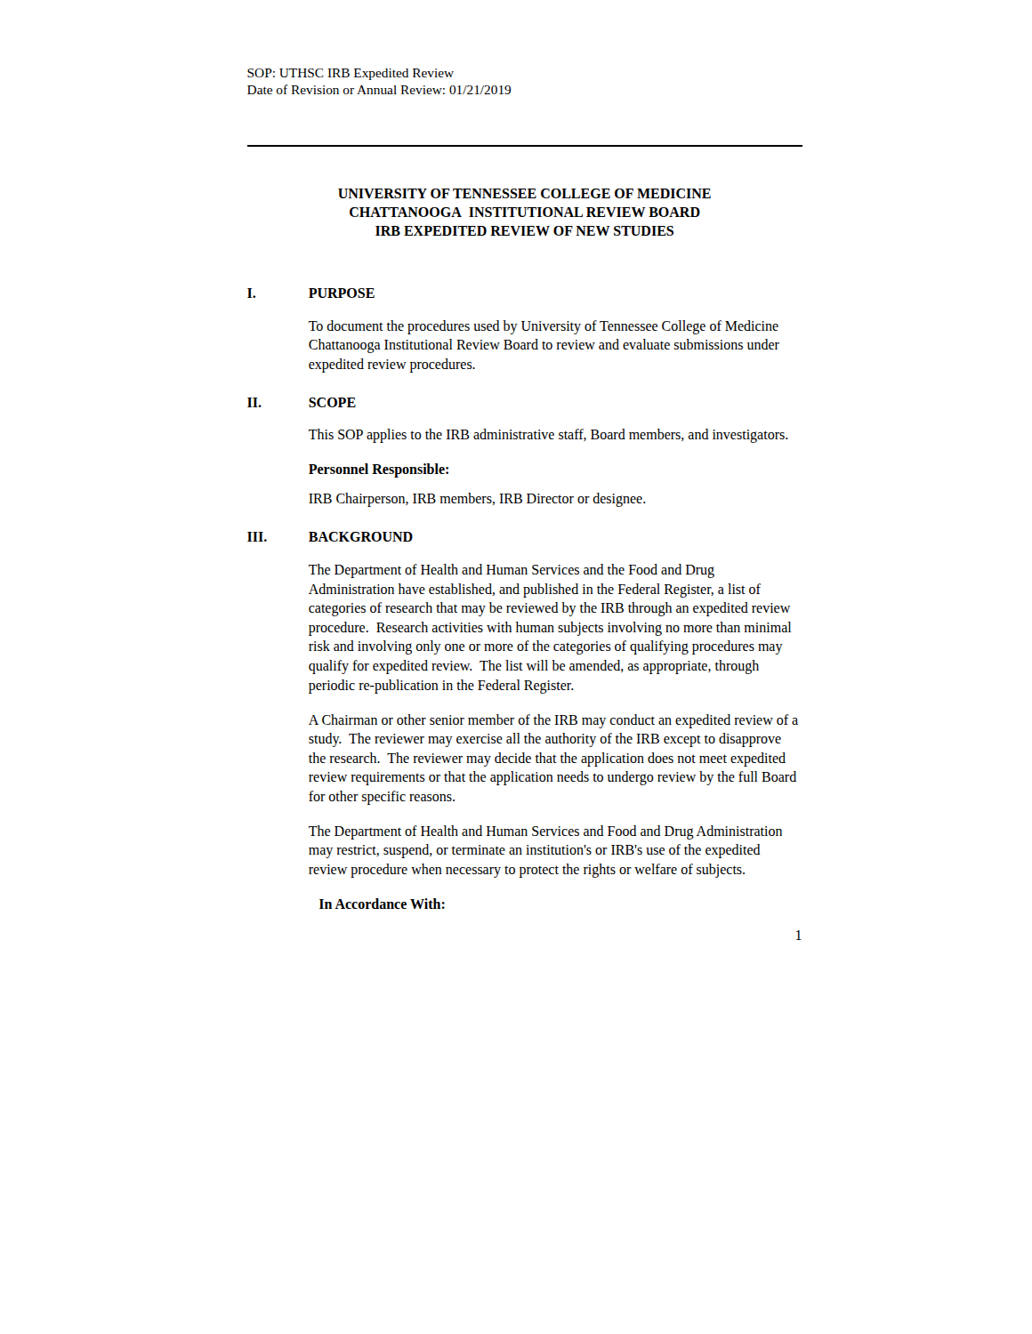SOP: UTHSC IRB Expedited Review
Date of Revision or Annual Review: 01/21/2019
UNIVERSITY OF TENNESSEE COLLEGE OF MEDICINE
CHATTANOOGA INSTITUTIONAL REVIEW BOARD
IRB EXPEDITED REVIEW OF NEW STUDIES
I. PURPOSE
To document the procedures used by University of Tennessee College of Medicine Chattanooga Institutional Review Board to review and evaluate submissions under expedited review procedures.
II. SCOPE
This SOP applies to the IRB administrative staff, Board members, and investigators.
Personnel Responsible:
IRB Chairperson, IRB members, IRB Director or designee.
III. BACKGROUND
The Department of Health and Human Services and the Food and Drug Administration have established, and published in the Federal Register, a list of categories of research that may be reviewed by the IRB through an expedited review procedure. Research activities with human subjects involving no more than minimal risk and involving only one or more of the categories of qualifying procedures may qualify for expedited review. The list will be amended, as appropriate, through periodic re-publication in the Federal Register.
A Chairman or other senior member of the IRB may conduct an expedited review of a study. The reviewer may exercise all the authority of the IRB except to disapprove the research. The reviewer may decide that the application does not meet expedited review requirements or that the application needs to undergo review by the full Board for other specific reasons.
The Department of Health and Human Services and Food and Drug Administration may restrict, suspend, or terminate an institution's or IRB's use of the expedited review procedure when necessary to protect the rights or welfare of subjects.
In Accordance With:
1